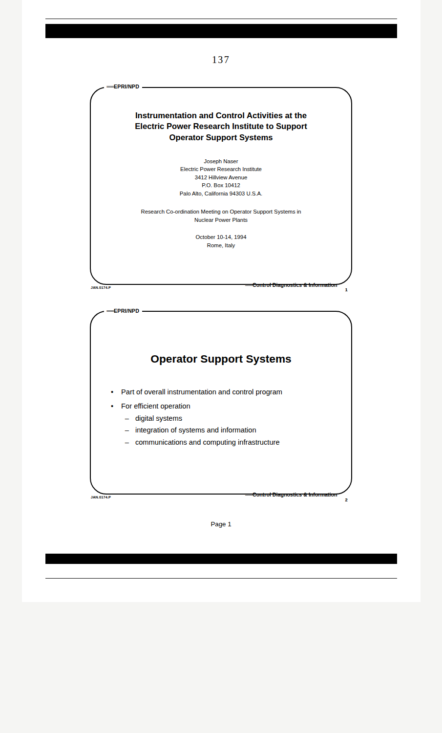137
EPRI/NPD
Instrumentation and Control Activities at the
Electric Power Research Institute to Support
Operator Support Systems
Joseph Naser
Electric Power Research Institute
3412 Hillview Avenue
P.O. Box 10412
Palo Alto, California 94303 U.S.A.
Research Co-ordination Meeting on Operator Support Systems in
Nuclear Power Plants
October 10-14, 1994
Rome, Italy
JAN.0174.P Control Diagnostics & Information 1
EPRI/NPD
Operator Support Systems
Part of overall instrumentation and control program
For efficient operation
digital systems
integration of systems and information
communications and computing infrastructure
JAN.0174.P Control Diagnostics & Information 2
Page 1